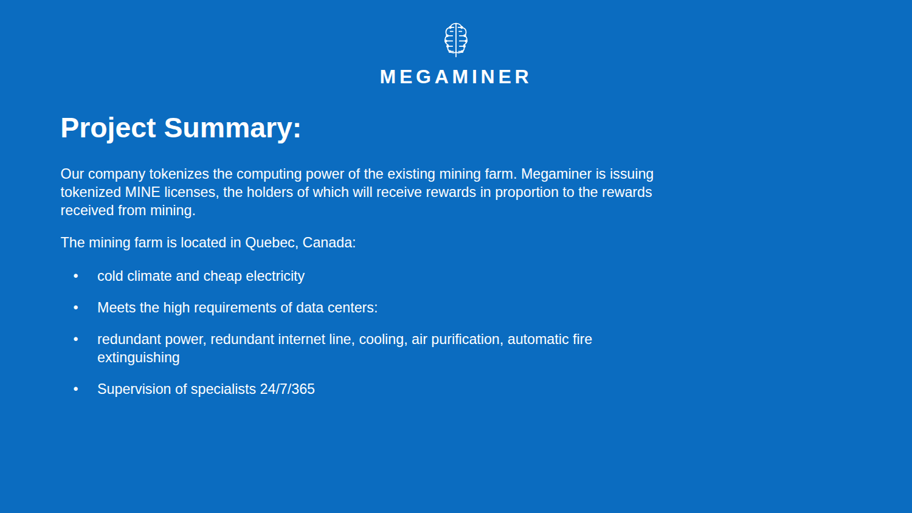Megaminer
Project Summary:
Our company tokenizes the computing power of the existing mining farm. Megaminer is issuing tokenized MINE licenses, the holders of which will receive rewards in proportion to the rewards received from mining.
The mining farm is located in Quebec, Canada:
cold climate and cheap electricity
Meets the high requirements of data centers:
redundant power, redundant internet line, cooling, air purification, automatic fire extinguishing
Supervision of specialists 24/7/365